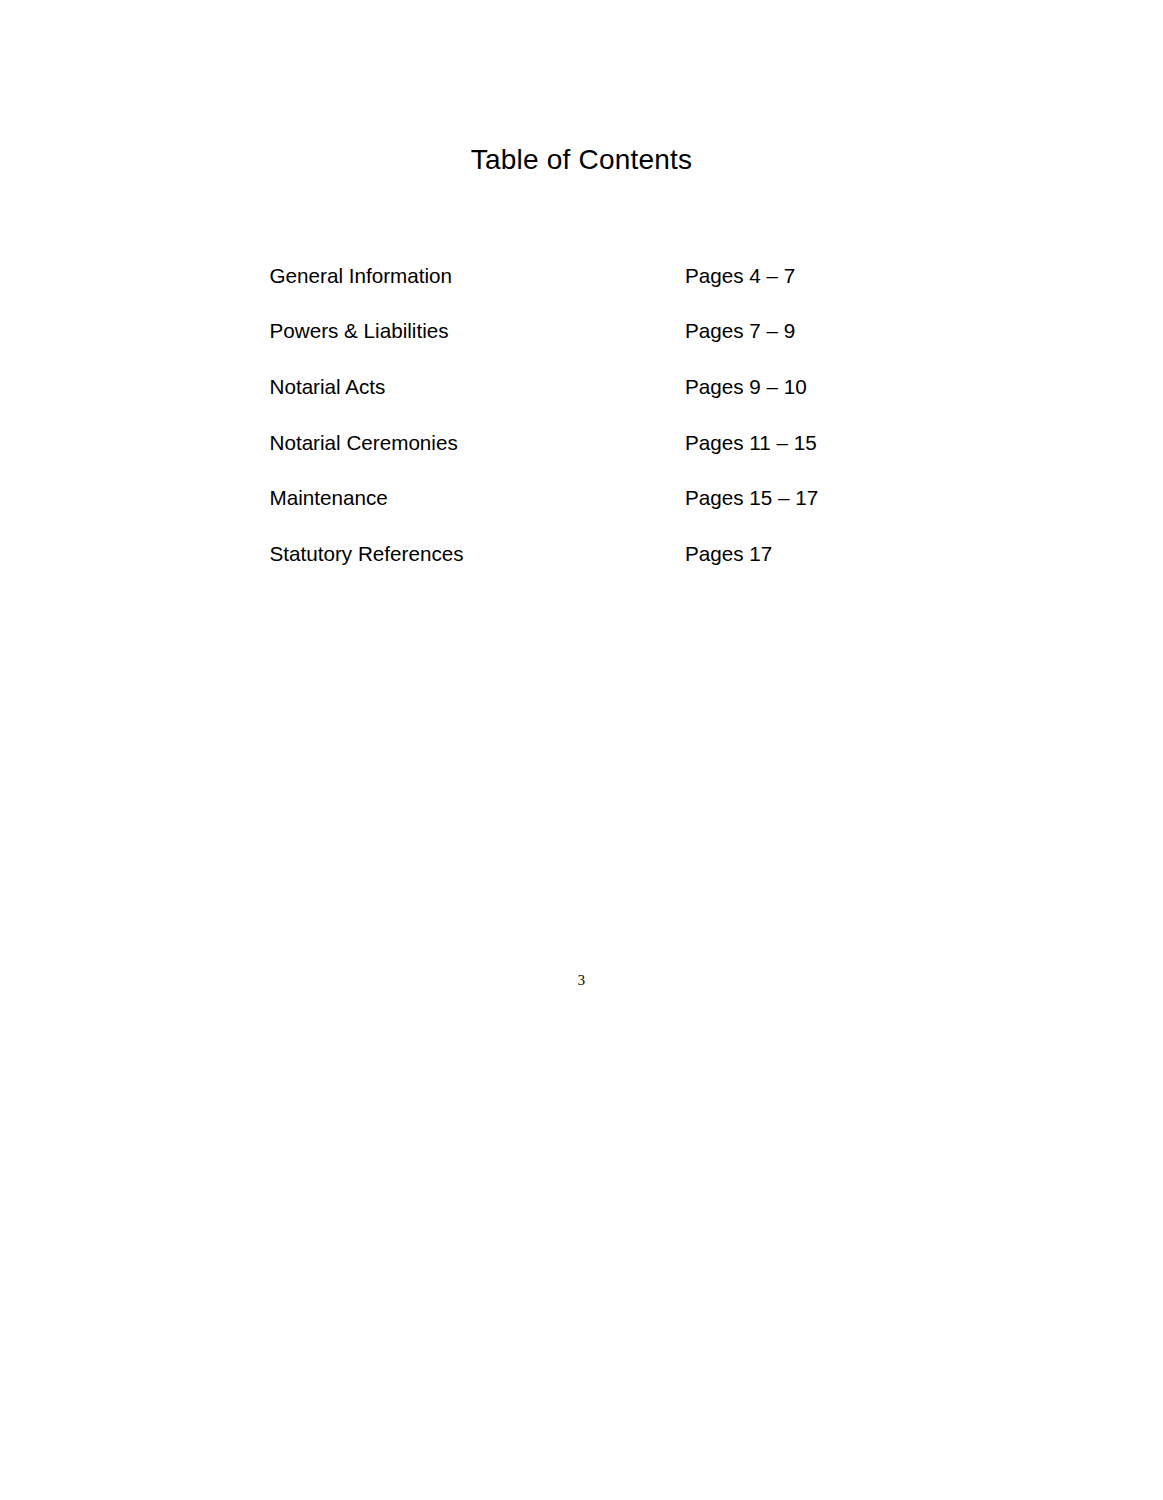Table of Contents
| General Information | Pages 4 – 7 |
| Powers & Liabilities | Pages 7 – 9 |
| Notarial Acts | Pages 9 – 10 |
| Notarial Ceremonies | Pages 11 – 15 |
| Maintenance | Pages 15 – 17 |
| Statutory References | Pages 17 |
3